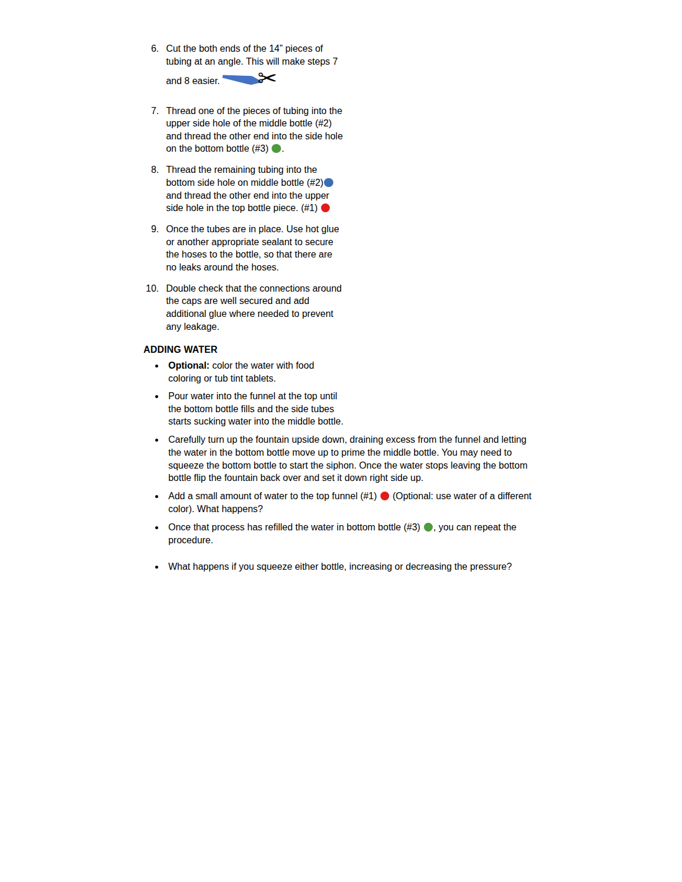Cut the both ends of the 14” pieces of tubing at an angle. This will make steps 7 and 8 easier. ✂
Thread one of the pieces of tubing into the upper side hole of the middle bottle (#2) and thread the other end into the side hole on the bottom bottle (#3) .
Thread the remaining tubing into the bottom side hole on middle bottle (#2) and thread the other end into the upper side hole in the top bottle piece. (#1)
Once the tubes are in place. Use hot glue or another appropriate sealant to secure the hoses to the bottle, so that there are no leaks around the hoses.
Double check that the connections around the caps are well secured and add additional glue where needed to prevent any leakage.
ADDING WATER
Optional: color the water with food coloring or tub tint tablets.
Pour water into the funnel at the top until the bottom bottle fills and the side tubes starts sucking water into the middle bottle.
Carefully turn up the fountain upside down, draining excess from the funnel and letting the water in the bottom bottle move up to prime the middle bottle. You may need to squeeze the bottom bottle to start the siphon. Once the water stops leaving the bottom bottle flip the fountain back over and set it down right side up.
Add a small amount of water to the top funnel (#1) (Optional: use water of a different color). What happens?
Once that process has refilled the water in bottom bottle (#3) , you can repeat the procedure.
What happens if you squeeze either bottle, increasing or decreasing the pressure?